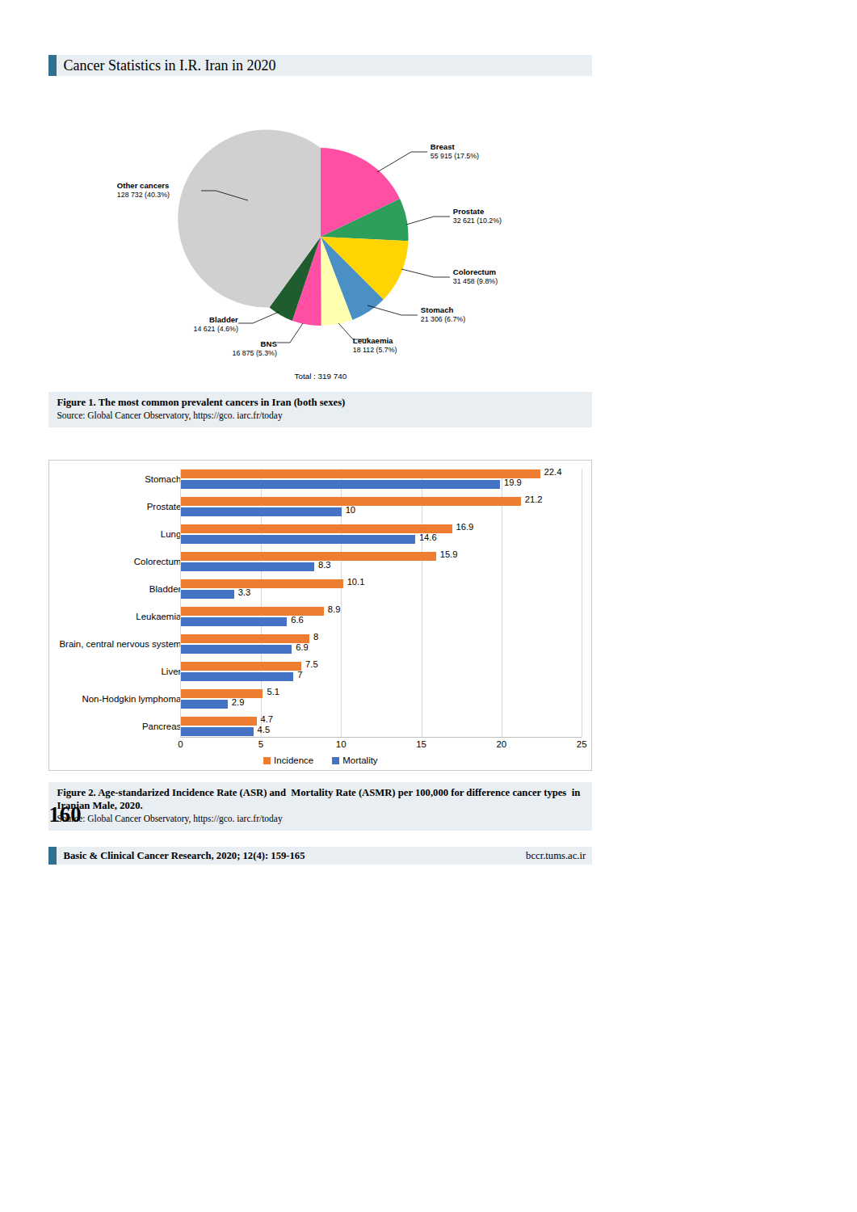Cancer Statistics in I.R. Iran in 2020
Breast
55 915 (17.5%)
Prostate
32 621 (10.2%)
Colorectum
31 458 (9.8%)
Stomach
21 306 (6.7%)
Leukaemia
18 112 (5.7%)
BNS
16 875 (5.3%)
Bladder
14 621 (4.6%)
Other cancers
128 732 (40.3%)
Total : 319 740
Figure 1. The most common prevalent cancers in Iran (both sexes)
Source: Global Cancer Observatory, https://gco. iarc.fr/today
| Stomach | 22.4 19.9 |
| Prostate | 21.2 10 |
| Lung | 16.9 14.6 |
| Colorectum | 15.9 8.3 |
| Bladder | 10.1 3.3 |
| Leukaemia | 8.9 6.6 |
| Brain, central nervous system | 8 6.9 |
| Liver | 7.5 7 |
| Non-Hodgkin lymphoma | 5.1 2.9 |
| Pancreas | 4.7 4.5 |
0
5
10
15
20
25
Incidence Mortality
Figure 2. Age-standarized Incidence Rate (ASR) and Mortality Rate (ASMR) per 100,000 for difference cancer types in Iranian Male, 2020.
Source: Global Cancer Observatory, https://gco. iarc.fr/today
160
Basic & Clinical Cancer Research, 2020; 12(4): 159-165
bccr.tums.ac.ir